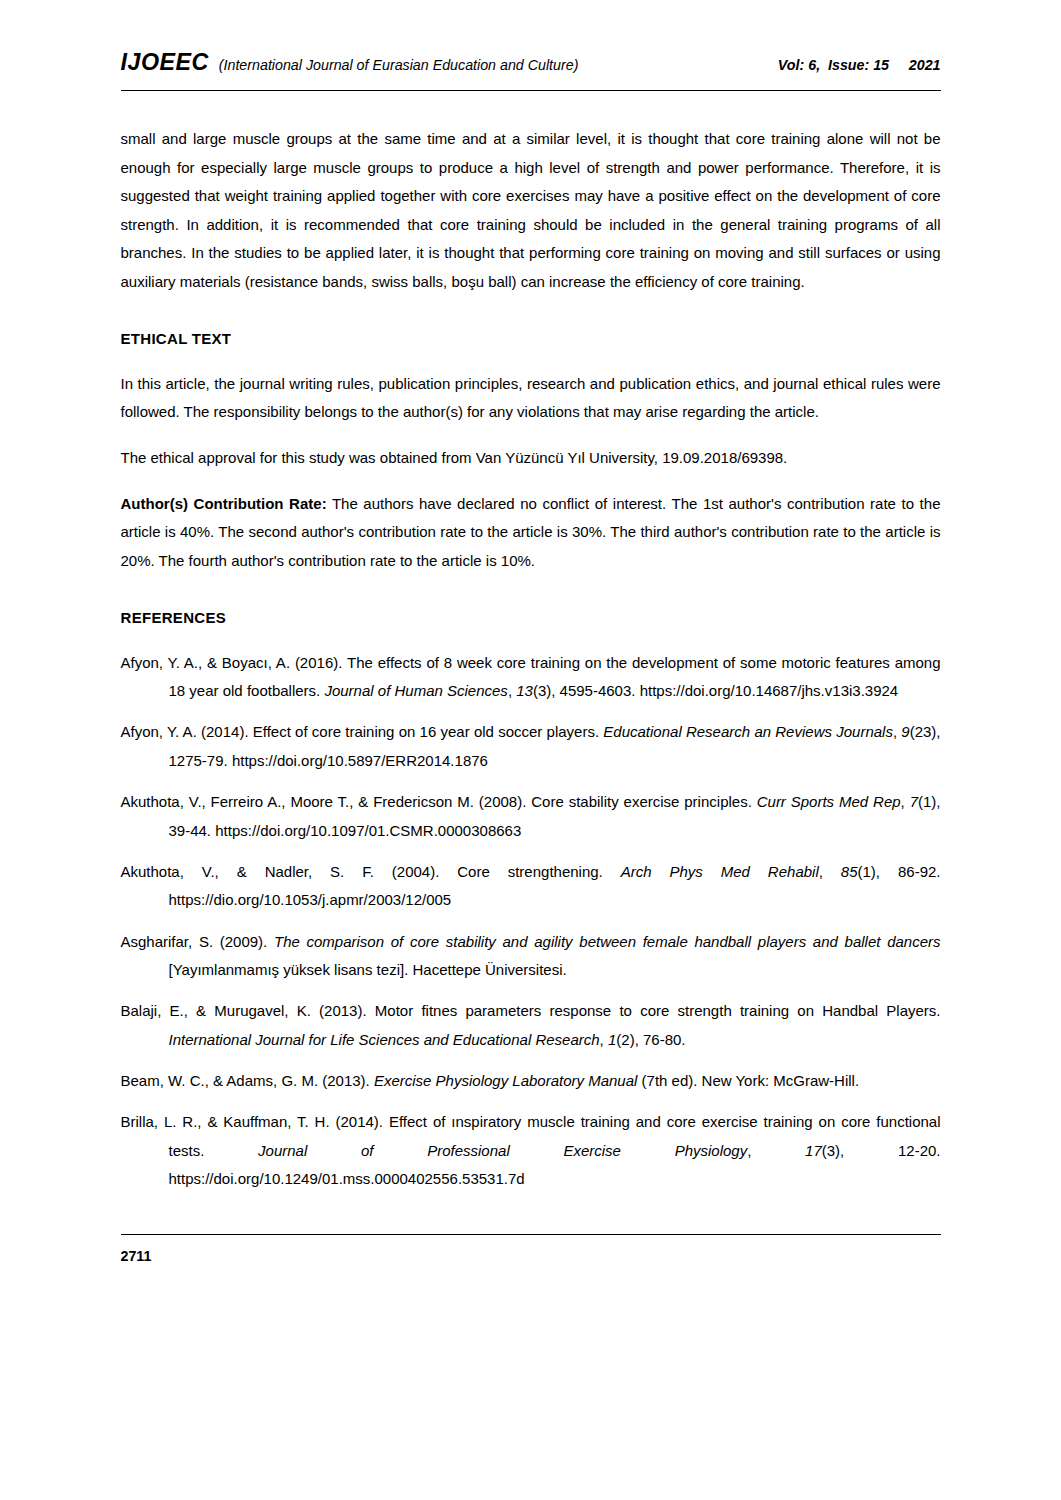IJOEEC (International Journal of Eurasian Education and Culture) Vol: 6, Issue: 15 2021
small and large muscle groups at the same time and at a similar level, it is thought that core training alone will not be enough for especially large muscle groups to produce a high level of strength and power performance. Therefore, it is suggested that weight training applied together with core exercises may have a positive effect on the development of core strength. In addition, it is recommended that core training should be included in the general training programs of all branches. In the studies to be applied later, it is thought that performing core training on moving and still surfaces or using auxiliary materials (resistance bands, swiss balls, boşu ball) can increase the efficiency of core training.
Ethical Text
In this article, the journal writing rules, publication principles, research and publication ethics, and journal ethical rules were followed. The responsibility belongs to the author(s) for any violations that may arise regarding the article.
The ethical approval for this study was obtained from Van Yüzüncü Yıl University, 19.09.2018/69398.
Author(s) Contribution Rate: The authors have declared no conflict of interest. The 1st author's contribution rate to the article is 40%. The second author's contribution rate to the article is 30%. The third author's contribution rate to the article is 20%. The fourth author's contribution rate to the article is 10%.
References
Afyon, Y. A., & Boyacı, A. (2016). The effects of 8 week core training on the development of some motoric features among 18 year old footballers. Journal of Human Sciences, 13(3), 4595-4603. https://doi.org/10.14687/jhs.v13i3.3924
Afyon, Y. A. (2014). Effect of core training on 16 year old soccer players. Educational Research an Reviews Journals, 9(23), 1275-79. https://doi.org/10.5897/ERR2014.1876
Akuthota, V., Ferreiro A., Moore T., & Fredericson M. (2008). Core stability exercise principles. Curr Sports Med Rep, 7(1), 39-44. https://doi.org/10.1097/01.CSMR.0000308663
Akuthota, V., & Nadler, S. F. (2004). Core strengthening. Arch Phys Med Rehabil, 85(1), 86-92. https://dio.org/10.1053/j.apmr/2003/12/005
Asgharifar, S. (2009). The comparison of core stability and agility between female handball players and ballet dancers [Yayımlanmamış yüksek lisans tezi]. Hacettepe Üniversitesi.
Balaji, E., & Murugavel, K. (2013). Motor fitnes parameters response to core strength training on Handbal Players. International Journal for Life Sciences and Educational Research, 1(2), 76-80.
Beam, W. C., & Adams, G. M. (2013). Exercise Physiology Laboratory Manual (7th ed). New York: McGraw-Hill.
Brilla, L. R., & Kauffman, T. H. (2014). Effect of ınspiratory muscle training and core exercise training on core functional tests. Journal of Professional Exercise Physiology, 17(3), 12-20. https://doi.org/10.1249/01.mss.0000402556.53531.7d
2711